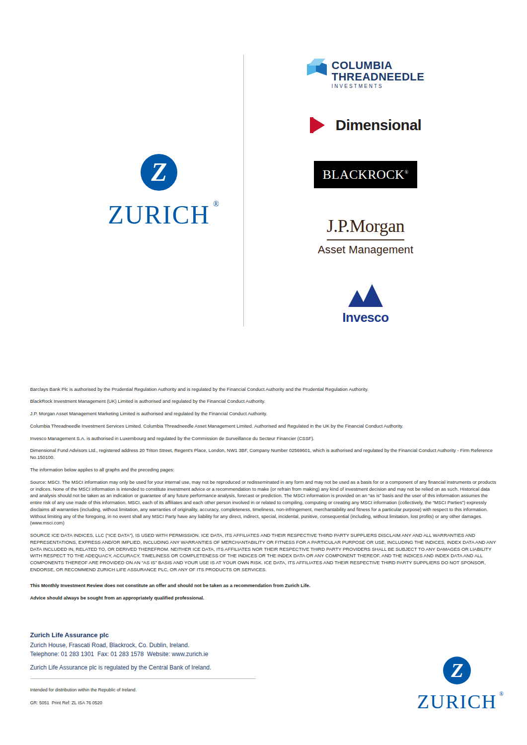Z
ZURICH®
COLUMBIA THREADNEEDLE INVESTMENTS
Dimensional
BLACKROCK®
J.P.Morgan
Asset Management
Invesco
Barclays Bank Plc is authorised by the Prudential Regulation Authority and is regulated by the Financial Conduct Authority and the Prudential Regulation Authority.
BlackRock Investment Management (UK) Limited is authorised and regulated by the Financial Conduct Authority.
J.P. Morgan Asset Management Marketing Limited is authorised and regulated by the Financial Conduct Authority.
Columbia Threadneedle Investment Services Limited. Columbia Threadneedle Asset Management Limited. Authorised and Regulated in the UK by the Financial Conduct Authority.
Invesco Management S.A. is authorised in Luxembourg and regulated by the Commission de Surveillance du Secteur Financier (CSSF).
Dimensional Fund Advisors Ltd., registered address 20 Triton Street, Regent's Place, London, NW1 3BF, Company Number 02569601, which is authorised and regulated by the Financial Conduct Authority - Firm Reference No.150100.
The information below applies to all graphs and the preceding pages:
Source: MSCI. The MSCI information may only be used for your internal use, may not be reproduced or redisseminated in any form and may not be used as a basis for or a component of any financial instruments or products or indices. None of the MSCI information is intended to constitute investment advice or a recommendation to make (or refrain from making) any kind of investment decision and may not be relied on as such. Historical data and analysis should not be taken as an indication or guarantee of any future performance analysis, forecast or prediction. The MSCI information is provided on an “as is” basis and the user of this information assumes the entire risk of any use made of this information. MSCI, each of its affiliates and each other person involved in or related to compiling, computing or creating any MSCI information (collectively, the “MSCI Parties”) expressly disclaims all warranties (including, without limitation, any warranties of originality, accuracy, completeness, timeliness, non-infringement, merchantability and fitness for a particular purpose) with respect to this information. Without limiting any of the foregoing, in no event shall any MSCI Party have any liability for any direct, indirect, special, incidental, punitive, consequential (including, without limitation, lost profits) or any other damages. (www.msci.com)
Source ICE Data Indices, LLC (“ICE DATA”), is used with permission. ICE DATA, ITS AFFILIATES AND THEIR RESPECTIVE THIRD PARTY SUPPLIERS DISCLAIM ANY AND ALL WARRANTIES AND REPRESENTATIONS, EXPRESS AND/OR IMPLIED, INCLUDING ANY WARRANTIES OF MERCHANTABILITY OR FITNESS FOR A PARTICULAR PURPOSE OR USE, INCLUDING THE INDICES, INDEX DATA AND ANY DATA INCLUDED IN, RELATED TO, OR DERIVED THEREFROM. NEITHER ICE DATA, ITS AFFILIATES NOR THEIR RESPECTIVE THIRD PARTY PROVIDERS SHALL BE SUBJECT TO ANY DAMAGES OR LIABILITY WITH RESPECT TO THE ADEQUACY, ACCURACY, TIMELINESS OR COMPLETENESS OF THE INDICES OR THE INDEX DATA OR ANY COMPONENT THEREOF, AND THE INDICES AND INDEX DATA AND ALL COMPONENTS THEREOF ARE PROVIDED ON AN “AS IS” BASIS AND YOUR USE IS AT YOUR OWN RISK. ICE DATA, ITS AFFILIATES AND THEIR RESPECTIVE THIRD PARTY SUPPLIERS DO NOT SPONSOR, ENDORSE, OR RECOMMEND ZURICH LIFE ASSURANCE PLC, OR ANY OF ITS PRODUCTS OR SERVICES.
This Monthly Investment Review does not constitute an offer and should not be taken as a recommendation from Zurich Life.
Advice should always be sought from an appropriately qualified professional.
Zurich Life Assurance plc
Zurich House, Frascati Road, Blackrock, Co. Dublin, Ireland.
Telephone: 01 283 1301 Fax: 01 283 1578 Website: www.zurich.ie
Zurich Life Assurance plc is regulated by the Central Bank of Ireland.
Intended for distribution within the Republic of Ireland.
GR: 5051 Print Ref: ZL ISA 76 0520
Z
ZURICH®